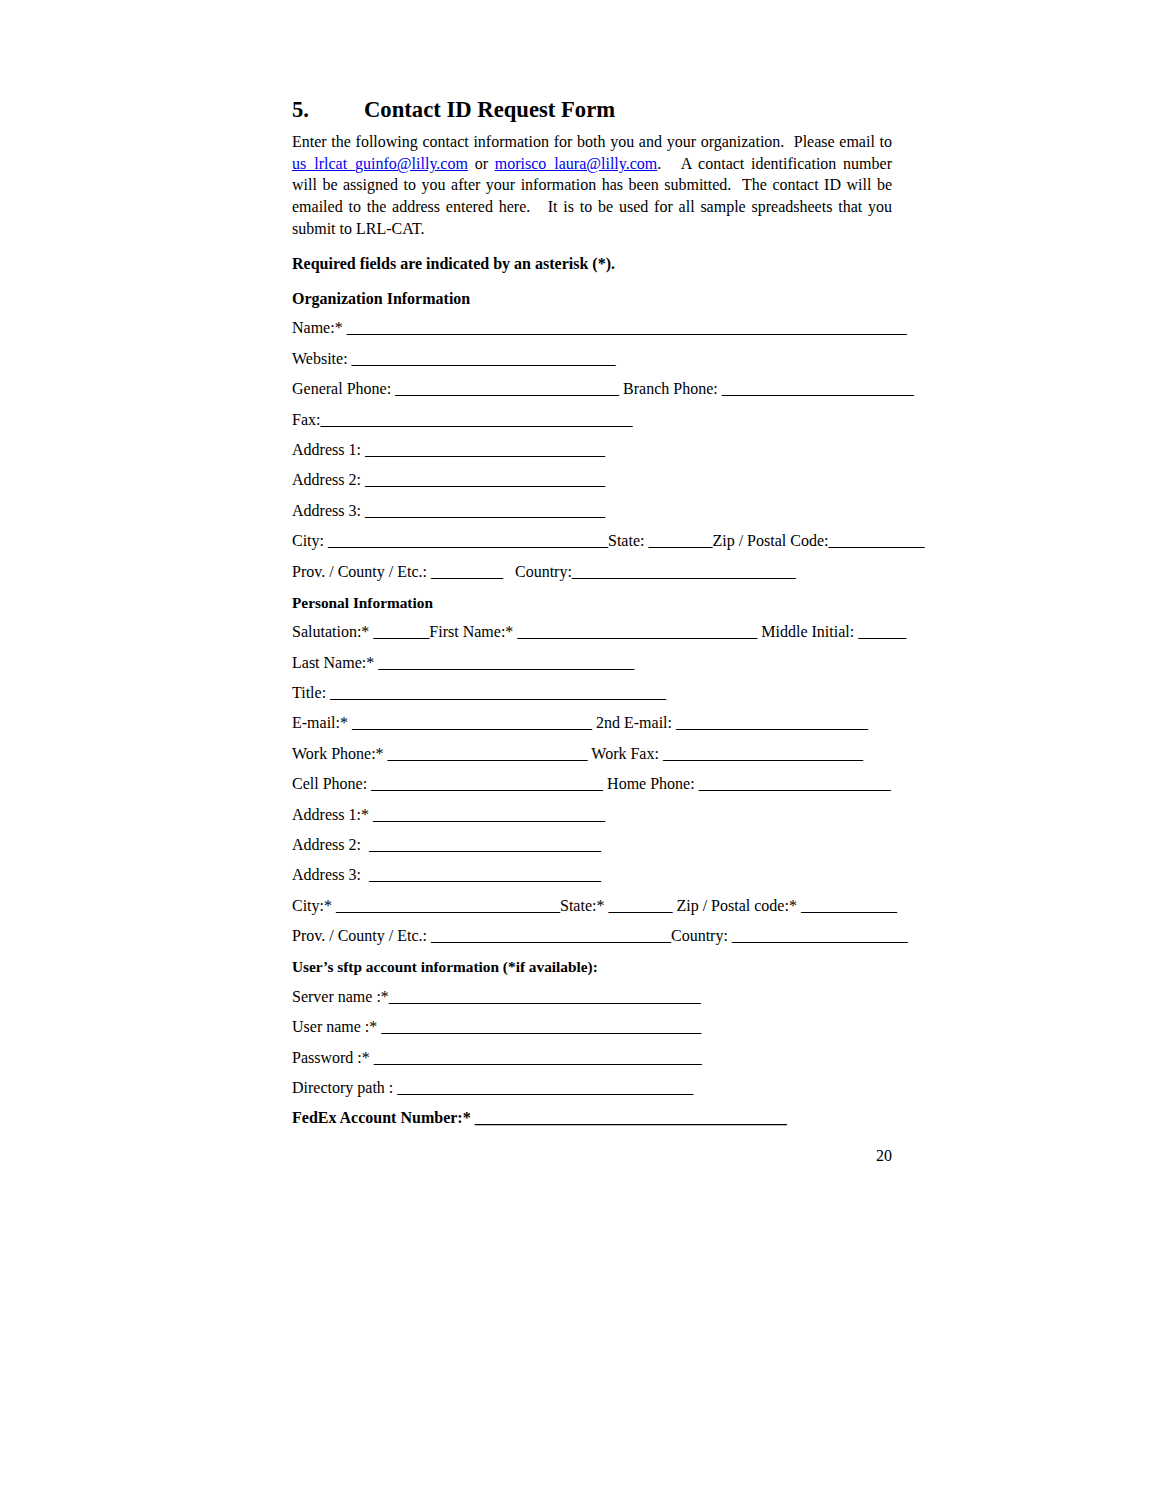5. Contact ID Request Form
Enter the following contact information for both you and your organization. Please email to us_lrlcat_guinfo@lilly.com or morisco_laura@lilly.com. A contact identification number will be assigned to you after your information has been submitted. The contact ID will be emailed to the address entered here. It is to be used for all sample spreadsheets that you submit to LRL-CAT.
Required fields are indicated by an asterisk (*).
Organization Information
Name:* ______________________________________________________________________
Website: _________________________________
General Phone: ____________________________ Branch Phone: ________________________
Fax:_______________________________________
Address 1: ______________________________
Address 2: ______________________________
Address 3: ______________________________
City: ___________________________________State: ________Zip / Postal Code:____________
Prov. / County / Etc.: _________ Country:____________________________
Personal Information
Salutation:* _______First Name:* ______________________________ Middle Initial: ______
Last Name:* ________________________________
Title: __________________________________________
E-mail:* ______________________________ 2nd E-mail: ________________________
Work Phone:* _________________________ Work Fax: _________________________
Cell Phone: _____________________________ Home Phone: ________________________
Address 1:* _____________________________
Address 2: _____________________________
Address 3: _____________________________
City:* ____________________________State:* ________ Zip / Postal code:* ____________
Prov. / County / Etc.: ______________________________Country: ______________________
User’s sftp account information (*if available):
Server name :*_______________________________________
User name :* ________________________________________
Password :* _________________________________________
Directory path : _____________________________________
FedEx Account Number:* _______________________________________
20